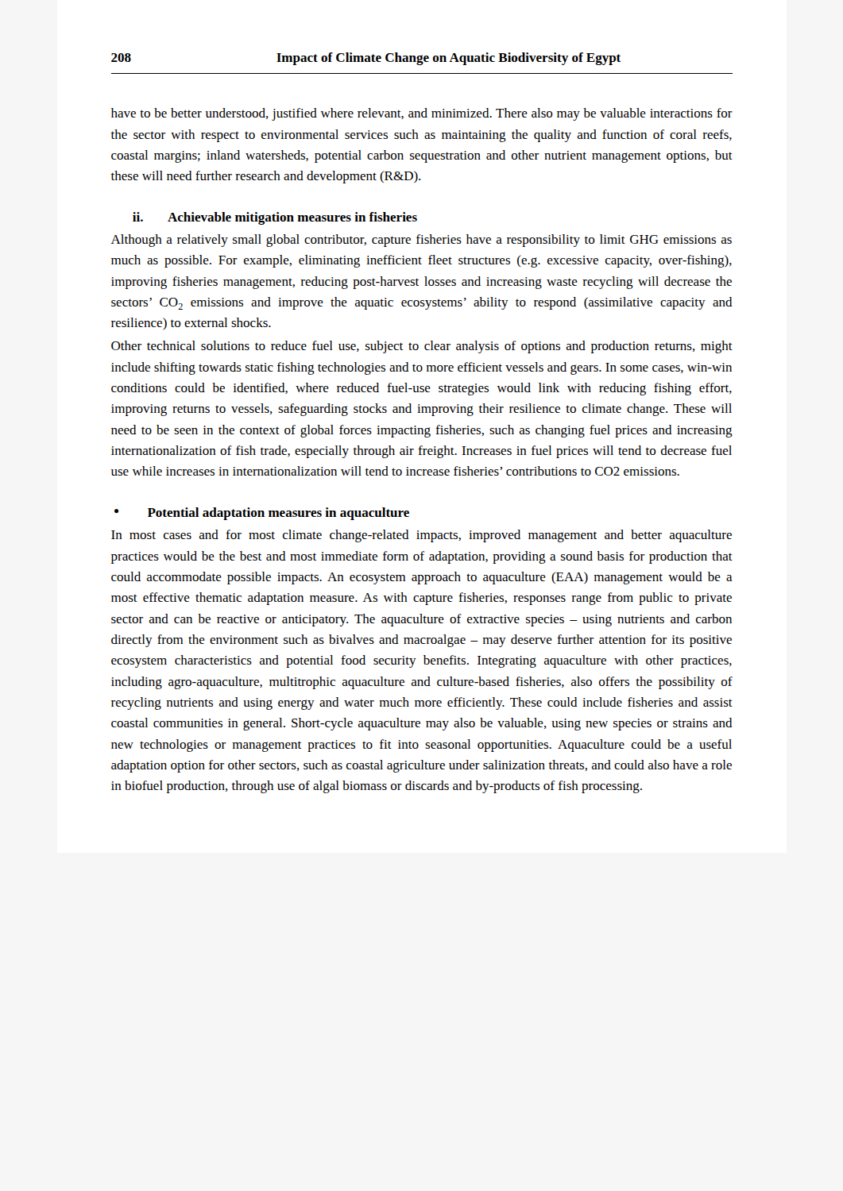208 Impact of Climate Change on Aquatic Biodiversity of Egypt
have to be better understood, justified where relevant, and minimized. There also may be valuable interactions for the sector with respect to environmental services such as maintaining the quality and function of coral reefs, coastal margins; inland watersheds, potential carbon sequestration and other nutrient management options, but these will need further research and development (R&D).
ii. Achievable mitigation measures in fisheries
Although a relatively small global contributor, capture fisheries have a responsibility to limit GHG emissions as much as possible. For example, eliminating inefficient fleet structures (e.g. excessive capacity, over-fishing), improving fisheries management, reducing post-harvest losses and increasing waste recycling will decrease the sectors’ CO2 emissions and improve the aquatic ecosystems’ ability to respond (assimilative capacity and resilience) to external shocks.
Other technical solutions to reduce fuel use, subject to clear analysis of options and production returns, might include shifting towards static fishing technologies and to more efficient vessels and gears. In some cases, win-win conditions could be identified, where reduced fuel-use strategies would link with reducing fishing effort, improving returns to vessels, safeguarding stocks and improving their resilience to climate change. These will need to be seen in the context of global forces impacting fisheries, such as changing fuel prices and increasing internationalization of fish trade, especially through air freight. Increases in fuel prices will tend to decrease fuel use while increases in internationalization will tend to increase fisheries’ contributions to CO2 emissions.
Potential adaptation measures in aquaculture
In most cases and for most climate change-related impacts, improved management and better aquaculture practices would be the best and most immediate form of adaptation, providing a sound basis for production that could accommodate possible impacts. An ecosystem approach to aquaculture (EAA) management would be a most effective thematic adaptation measure. As with capture fisheries, responses range from public to private sector and can be reactive or anticipatory. The aquaculture of extractive species – using nutrients and carbon directly from the environment such as bivalves and macroalgae – may deserve further attention for its positive ecosystem characteristics and potential food security benefits. Integrating aquaculture with other practices, including agro-aquaculture, multitrophic aquaculture and culture-based fisheries, also offers the possibility of recycling nutrients and using energy and water much more efficiently. These could include fisheries and assist coastal communities in general. Short-cycle aquaculture may also be valuable, using new species or strains and new technologies or management practices to fit into seasonal opportunities. Aquaculture could be a useful adaptation option for other sectors, such as coastal agriculture under salinization threats, and could also have a role in biofuel production, through use of algal biomass or discards and by-products of fish processing.